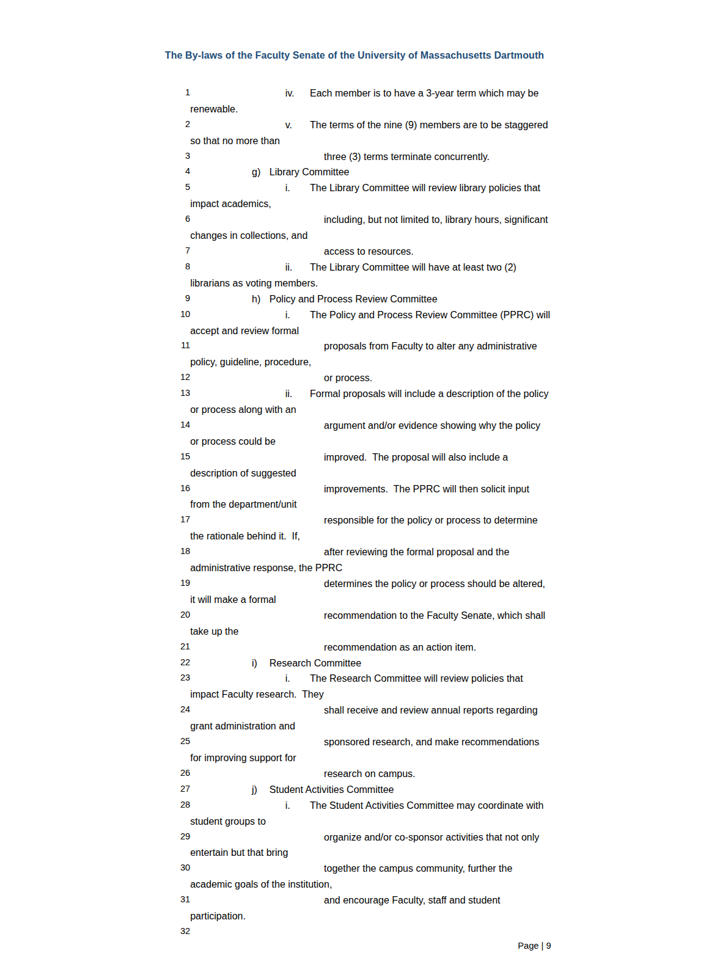The By-laws of the Faculty Senate of the University of Massachusetts Dartmouth
| 1 | iv. Each member is to have a 3-year term which may be renewable. |
| 2 | v. The terms of the nine (9) members are to be staggered so that no more than |
| 3 | three (3) terms terminate concurrently. |
| 4 | g) Library Committee |
| 5 | i. The Library Committee will review library policies that impact academics, |
| 6 | including, but not limited to, library hours, significant changes in collections, and |
| 7 | access to resources. |
| 8 | ii. The Library Committee will have at least two (2) librarians as voting members. |
| 9 | h) Policy and Process Review Committee |
| 10 | i. The Policy and Process Review Committee (PPRC) will accept and review formal |
| 11 | proposals from Faculty to alter any administrative policy, guideline, procedure, |
| 12 | or process. |
| 13 | ii. Formal proposals will include a description of the policy or process along with an |
| 14 | argument and/or evidence showing why the policy or process could be |
| 15 | improved. The proposal will also include a description of suggested |
| 16 | improvements. The PPRC will then solicit input from the department/unit |
| 17 | responsible for the policy or process to determine the rationale behind it. If, |
| 18 | after reviewing the formal proposal and the administrative response, the PPRC |
| 19 | determines the policy or process should be altered, it will make a formal |
| 20 | recommendation to the Faculty Senate, which shall take up the |
| 21 | recommendation as an action item. |
| 22 | i) Research Committee |
| 23 | i. The Research Committee will review policies that impact Faculty research. They |
| 24 | shall receive and review annual reports regarding grant administration and |
| 25 | sponsored research, and make recommendations for improving support for |
| 26 | research on campus. |
| 27 | j) Student Activities Committee |
| 28 | i. The Student Activities Committee may coordinate with student groups to |
| 29 | organize and/or co-sponsor activities that not only entertain but that bring |
| 30 | together the campus community, further the academic goals of the institution, |
| 31 | and encourage Faculty, staff and student participation. |
| 32 | |
Page | 9